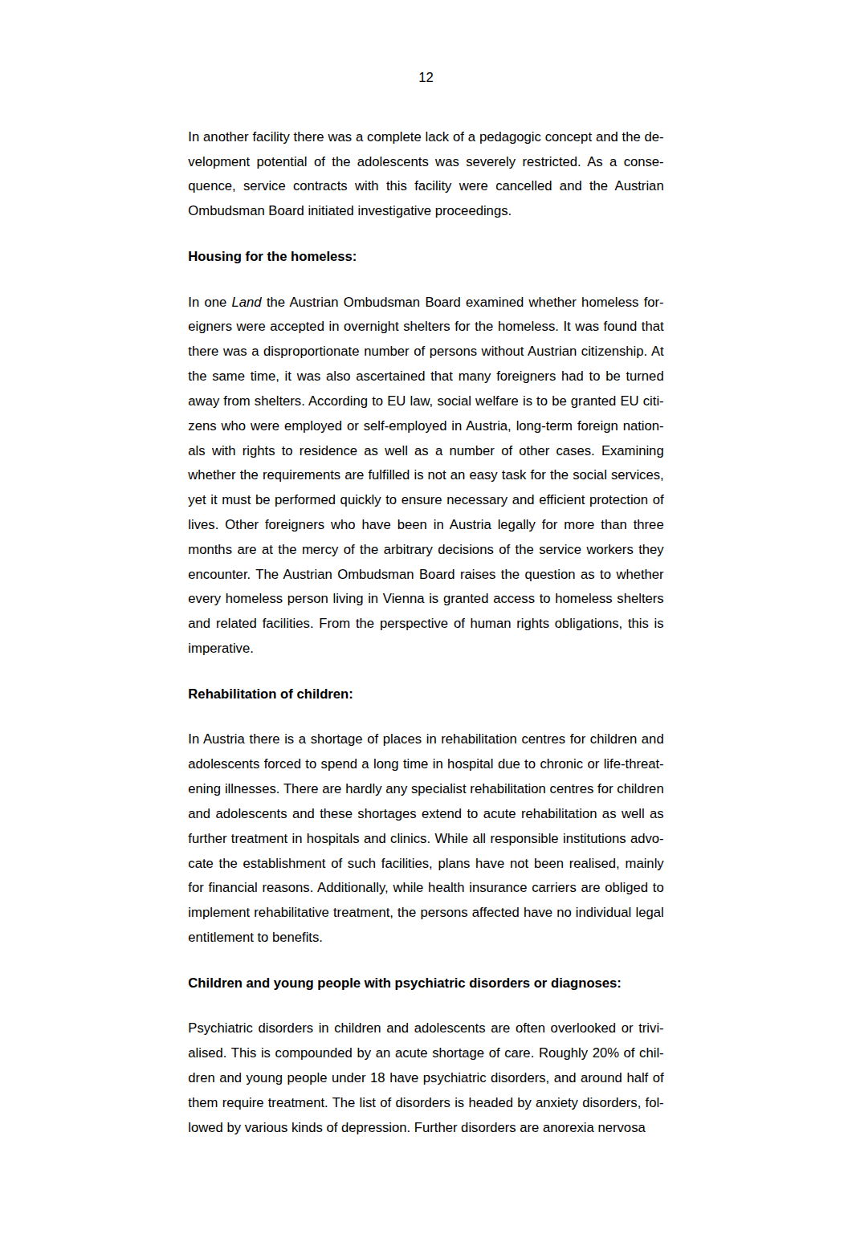12
In another facility there was a complete lack of a pedagogic concept and the development potential of the adolescents was severely restricted. As a consequence, service contracts with this facility were cancelled and the Austrian Ombudsman Board initiated investigative proceedings.
Housing for the homeless:
In one Land the Austrian Ombudsman Board examined whether homeless foreigners were accepted in overnight shelters for the homeless. It was found that there was a disproportionate number of persons without Austrian citizenship. At the same time, it was also ascertained that many foreigners had to be turned away from shelters. According to EU law, social welfare is to be granted EU citizens who were employed or self-employed in Austria, long-term foreign nationals with rights to residence as well as a number of other cases. Examining whether the requirements are fulfilled is not an easy task for the social services, yet it must be performed quickly to ensure necessary and efficient protection of lives. Other foreigners who have been in Austria legally for more than three months are at the mercy of the arbitrary decisions of the service workers they encounter. The Austrian Ombudsman Board raises the question as to whether every homeless person living in Vienna is granted access to homeless shelters and related facilities. From the perspective of human rights obligations, this is imperative.
Rehabilitation of children:
In Austria there is a shortage of places in rehabilitation centres for children and adolescents forced to spend a long time in hospital due to chronic or life-threatening illnesses. There are hardly any specialist rehabilitation centres for children and adolescents and these shortages extend to acute rehabilitation as well as further treatment in hospitals and clinics. While all responsible institutions advocate the establishment of such facilities, plans have not been realised, mainly for financial reasons. Additionally, while health insurance carriers are obliged to implement rehabilitative treatment, the persons affected have no individual legal entitlement to benefits.
Children and young people with psychiatric disorders or diagnoses:
Psychiatric disorders in children and adolescents are often overlooked or trivialised. This is compounded by an acute shortage of care. Roughly 20% of children and young people under 18 have psychiatric disorders, and around half of them require treatment. The list of disorders is headed by anxiety disorders, followed by various kinds of depression. Further disorders are anorexia nervosa